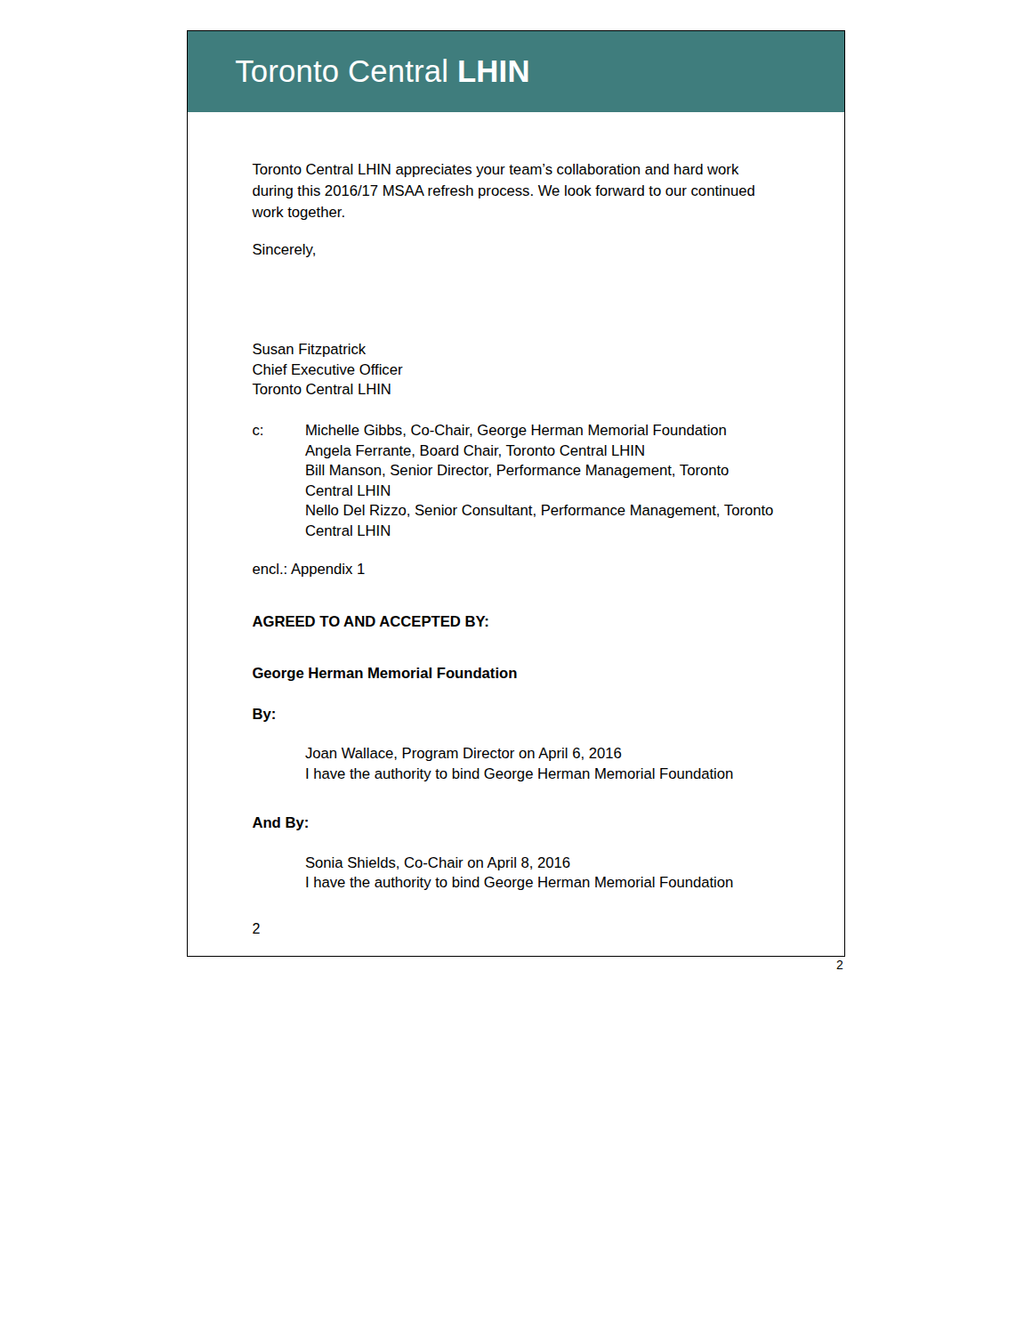Toronto Central LHIN
Toronto Central LHIN appreciates your team’s collaboration and hard work during this 2016/17 MSAA refresh process. We look forward to our continued work together.
Sincerely,
Susan Fitzpatrick
Chief Executive Officer
Toronto Central LHIN
c:
Michelle Gibbs, Co-Chair, George Herman Memorial Foundation
Angela Ferrante, Board Chair, Toronto Central LHIN
Bill Manson, Senior Director, Performance Management, Toronto Central LHIN
Nello Del Rizzo, Senior Consultant, Performance Management, Toronto Central LHIN
encl.: Appendix 1
AGREED TO AND ACCEPTED BY:
George Herman Memorial Foundation
By:
Joan Wallace, Program Director on April 6, 2016
I have the authority to bind George Herman Memorial Foundation
And By:
Sonia Shields, Co-Chair on April 8, 2016
I have the authority to bind George Herman Memorial Foundation
2
2